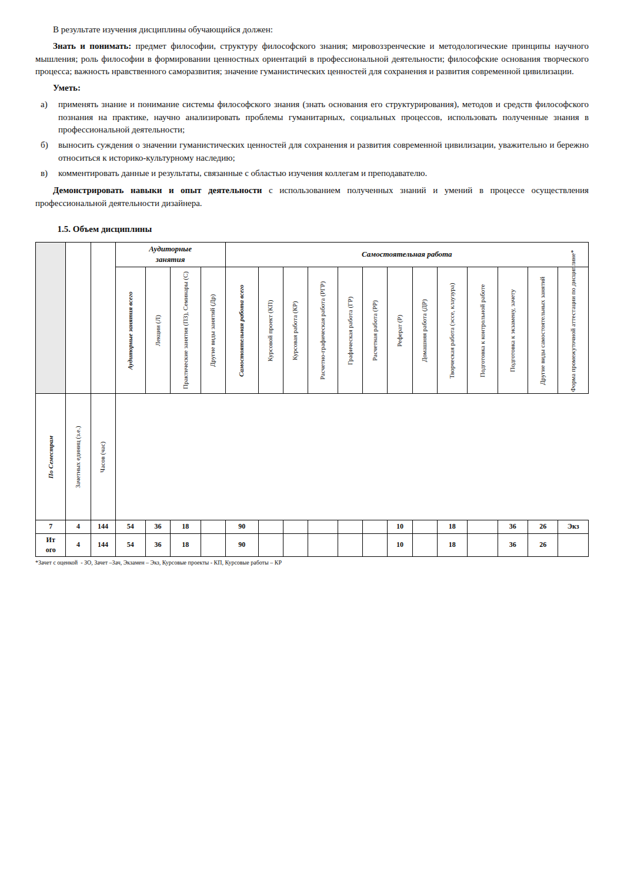В результате изучения дисциплины обучающийся должен:
Знать и понимать: предмет философии, структуру философского знания; мировоззренческие и методологические принципы научного мышления; роль философии в формировании ценностных ориентаций в профессиональной деятельности; философские основания творческого процесса; важность нравственного саморазвития; значение гуманистических ценностей для сохранения и развития современной цивилизации.
Уметь:
а) применять знание и понимание системы философского знания (знать основания его структурирования), методов и средств философского познания на практике, научно анализировать проблемы гуманитарных, социальных процессов, использовать полученные знания в профессиональной деятельности;
б) выносить суждения о значении гуманистических ценностей для сохранения и развития современной цивилизации, уважительно и бережно относиться к историко-культурному наследию;
в) комментировать данные и результаты, связанные с областью изучения коллегам и преподавателю.
Демонстрировать навыки и опыт деятельности с использованием полученных знаний и умений в процессе осуществления профессиональной деятельности дизайнера.
1.5. Объем дисциплины
| | | | Аудиторные занятия | Самостоятельная работа |
| --- | --- | --- | --- | --- |
| Аудиторные занятия всего | Лекции (Л) | Практические занятия (ПЗ), Семинары (С) | Другие виды занятий (Др) | Самостоятельная работа всего | Курсовой проект (КП) | Курсовая работа (КР) | Расчетно-графическая работа (РГР) | Графическая работа (ГР) | Расчетная работа (РР) | Реферат (Р) | Домашняя работа (ДР) | Творческая работа (эссе, клаузура) | Подготовка к контрольной работе | Подготовка к экзамену, зачету | Другие виды самостоятельных занятий | Форма промежуточной аттестации по дисциплине* |
| По Семестрам | Зачетных единиц (з.е.) | Часов (час) | |
| 7 | 4 | 144 | 54 | 36 | 18 | | 90 | | | | | | 10 | | 18 | | 36 | 26 | Экз |
| Ит ого | 4 | 144 | 54 | 36 | 18 | | 90 | | | | | | 10 | | 18 | | 36 | 26 | |
*Зачет с оценкой - ЗО, Зачет –Зач, Экзамен – Экз, Курсовые проекты - КП, Курсовые работы – КР